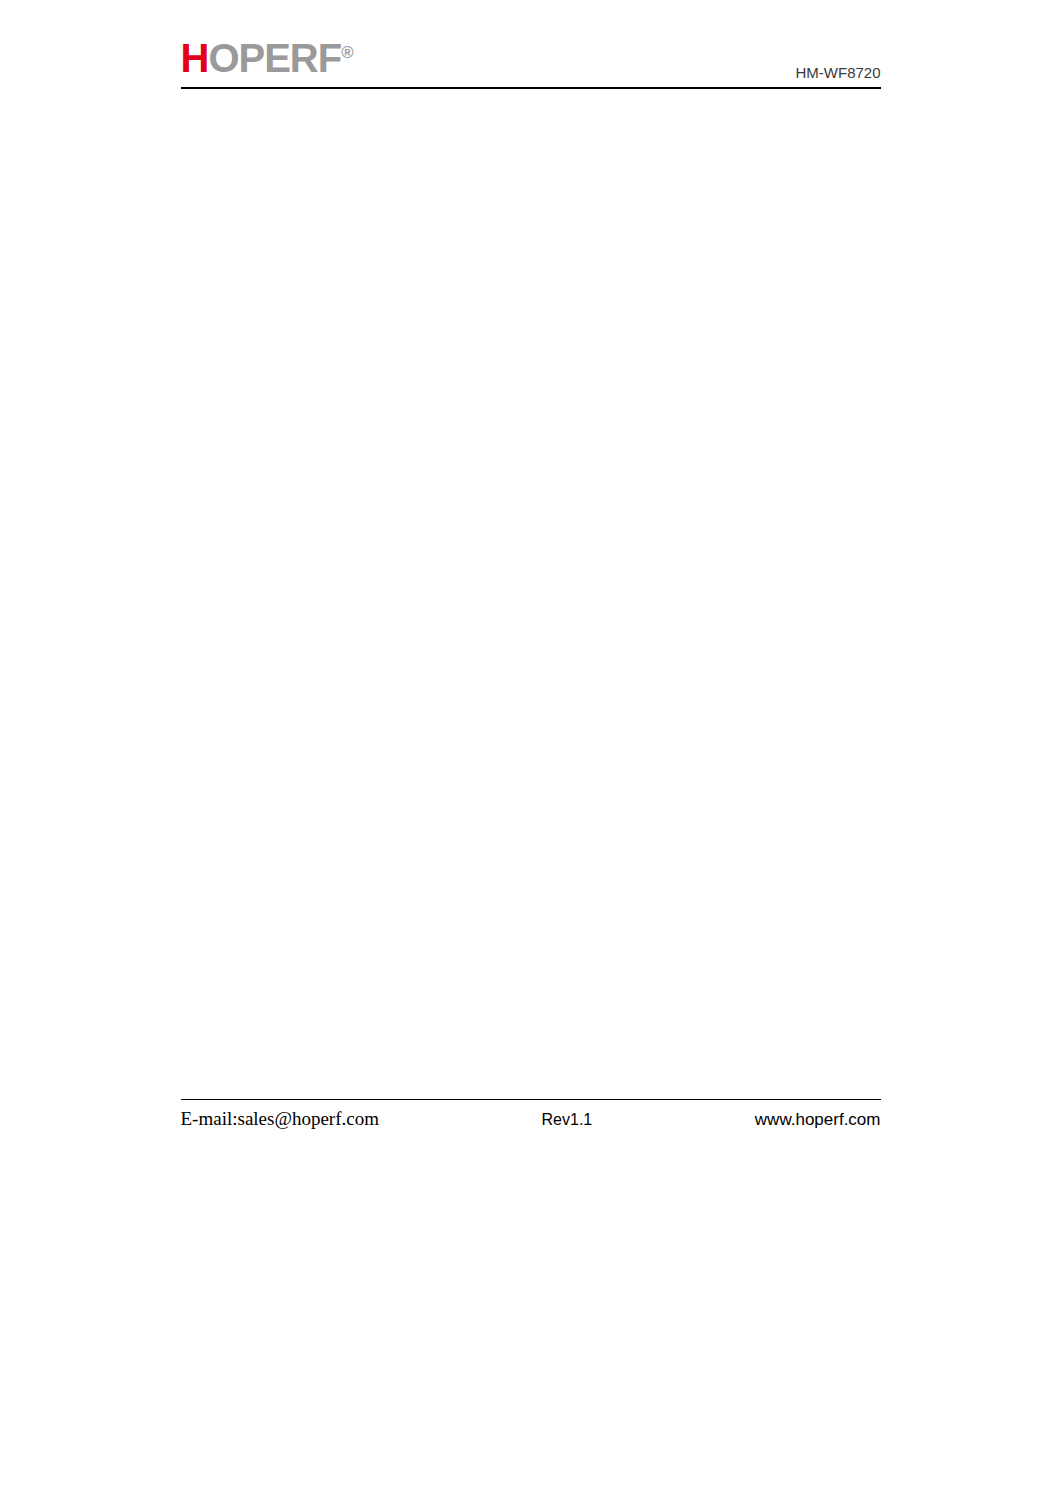HOPERF®
HM-WF8720
E-mail:sales@hoperf.com Rev1.1 www.hoperf.com